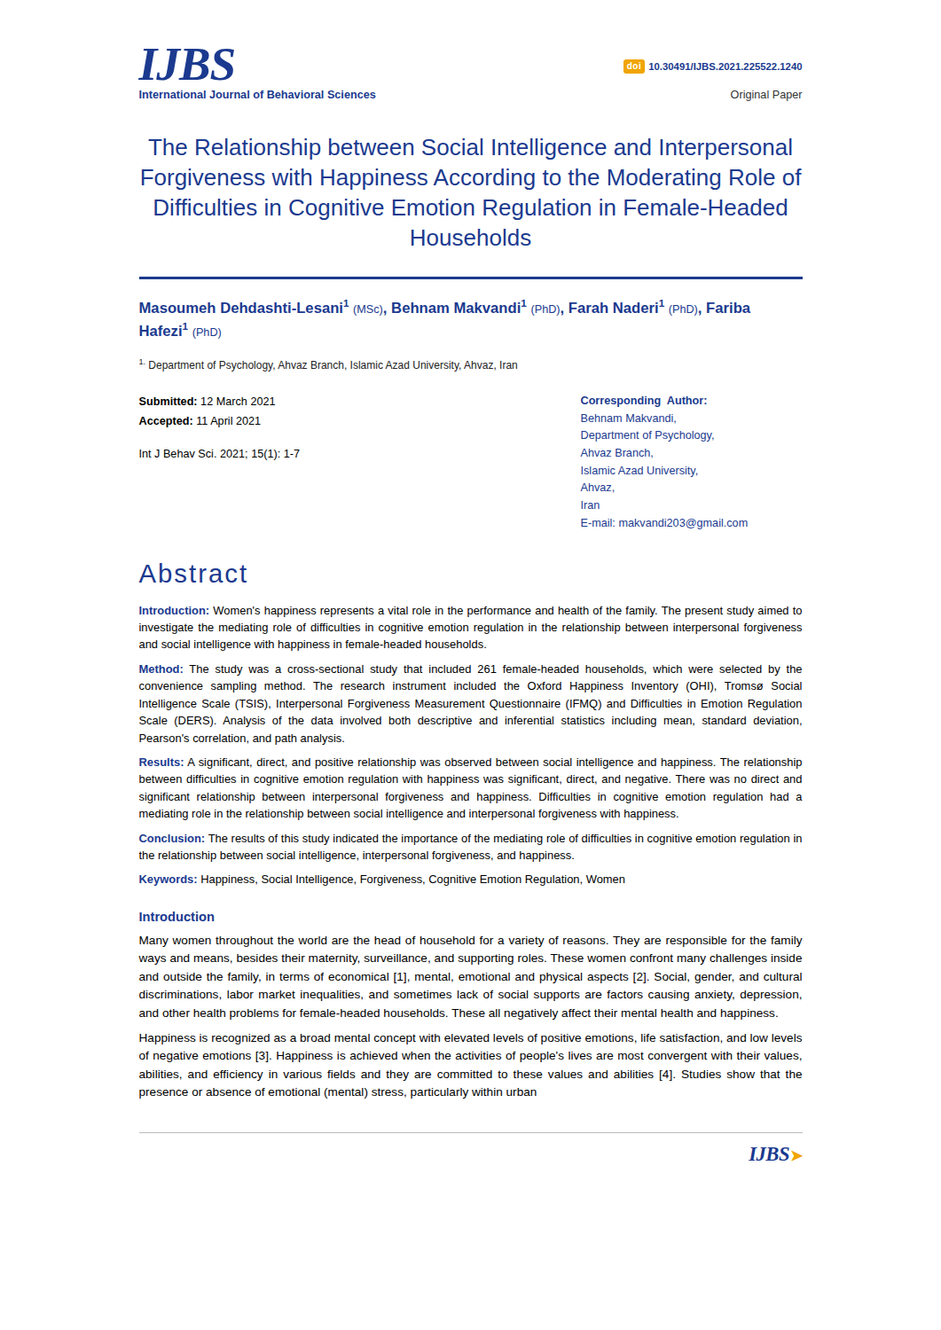IJBS
doi 10.30491/IJBS.2021.225522.1240
International Journal of Behavioral Sciences Original Paper
The Relationship between Social Intelligence and Interpersonal Forgiveness with Happiness According to the Moderating Role of Difficulties in Cognitive Emotion Regulation in Female-Headed Households
Masoumeh Dehdashti-Lesani1 (MSc), Behnam Makvandi1 (PhD), Farah Naderi1 (PhD), Fariba Hafezi1 (PhD)
1. Department of Psychology, Ahvaz Branch, Islamic Azad University, Ahvaz, Iran
Submitted: 12 March 2021
Accepted: 11 April 2021
Int J Behav Sci. 2021; 15(1): 1-7
Corresponding Author:
Behnam Makvandi,
Department of Psychology,
Ahvaz Branch,
Islamic Azad University,
Ahvaz,
Iran
E-mail: makvandi203@gmail.com
Abstract
Introduction: Women's happiness represents a vital role in the performance and health of the family. The present study aimed to investigate the mediating role of difficulties in cognitive emotion regulation in the relationship between interpersonal forgiveness and social intelligence with happiness in female-headed households.
Method: The study was a cross-sectional study that included 261 female-headed households, which were selected by the convenience sampling method. The research instrument included the Oxford Happiness Inventory (OHI), Tromsø Social Intelligence Scale (TSIS), Interpersonal Forgiveness Measurement Questionnaire (IFMQ) and Difficulties in Emotion Regulation Scale (DERS). Analysis of the data involved both descriptive and inferential statistics including mean, standard deviation, Pearson's correlation, and path analysis.
Results: A significant, direct, and positive relationship was observed between social intelligence and happiness. The relationship between difficulties in cognitive emotion regulation with happiness was significant, direct, and negative. There was no direct and significant relationship between interpersonal forgiveness and happiness. Difficulties in cognitive emotion regulation had a mediating role in the relationship between social intelligence and interpersonal forgiveness with happiness.
Conclusion: The results of this study indicated the importance of the mediating role of difficulties in cognitive emotion regulation in the relationship between social intelligence, interpersonal forgiveness, and happiness.
Keywords: Happiness, Social Intelligence, Forgiveness, Cognitive Emotion Regulation, Women
Introduction
Many women throughout the world are the head of household for a variety of reasons. They are responsible for the family ways and means, besides their maternity, surveillance, and supporting roles. These women confront many challenges inside and outside the family, in terms of economical [1], mental, emotional and physical aspects [2]. Social, gender, and cultural discriminations, labor market inequalities, and sometimes lack of social supports are factors causing anxiety, depression, and other health problems for female-headed households. These all negatively affect their mental health and happiness.
Happiness is recognized as a broad mental concept with elevated levels of positive emotions, life satisfaction, and low levels of negative emotions [3]. Happiness is achieved when the activities of people's lives are most convergent with their values, abilities, and efficiency in various fields and they are committed to these values and abilities [4]. Studies show that the presence or absence of emotional (mental) stress, particularly within urban
IJBS➤